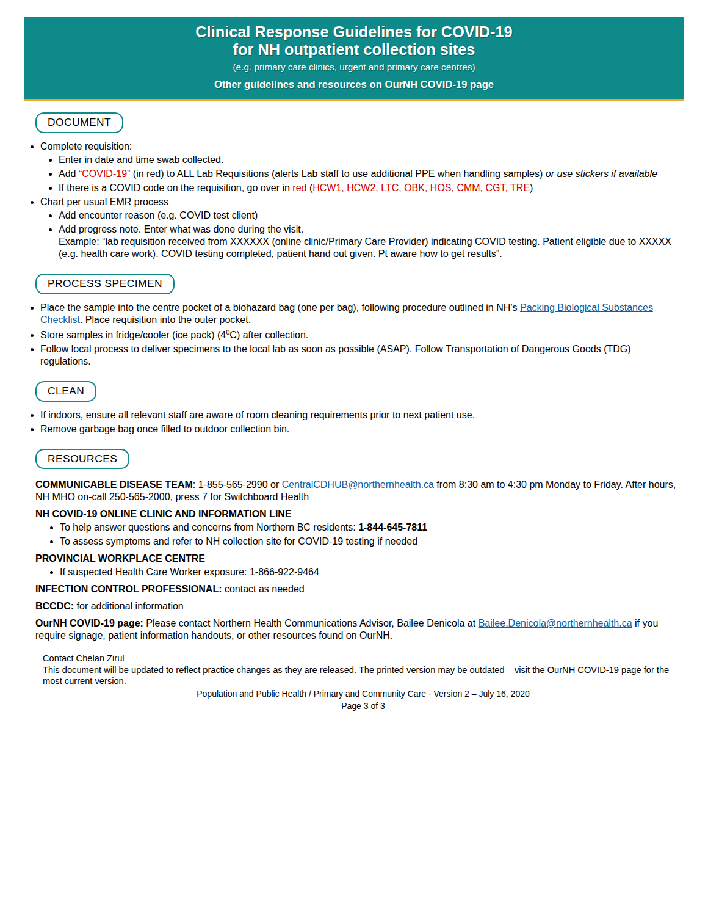Clinical Response Guidelines for COVID-19
for NH outpatient collection sites
(e.g. primary care clinics, urgent and primary care centres)
Other guidelines and resources on OurNH COVID-19 page
DOCUMENT
Complete requisition:
Enter in date and time swab collected.
Add “COVID-19” (in red) to ALL Lab Requisitions (alerts Lab staff to use additional PPE when handling samples) or use stickers if available
If there is a COVID code on the requisition, go over in red (HCW1, HCW2, LTC, OBK, HOS, CMM, CGT, TRE)
Chart per usual EMR process
Add encounter reason (e.g. COVID test client)
Add progress note. Enter what was done during the visit.
Example: “lab requisition received from XXXXXX (online clinic/Primary Care Provider) indicating COVID testing. Patient eligible due to XXXXX (e.g. health care work). COVID testing completed, patient hand out given. Pt aware how to get results”.
PROCESS SPECIMEN
Place the sample into the centre pocket of a biohazard bag (one per bag), following procedure outlined in NH’s Packing Biological Substances Checklist. Place requisition into the outer pocket.
Store samples in fridge/cooler (ice pack) (40C) after collection.
Follow local process to deliver specimens to the local lab as soon as possible (ASAP). Follow Transportation of Dangerous Goods (TDG) regulations.
CLEAN
If indoors, ensure all relevant staff are aware of room cleaning requirements prior to next patient use.
Remove garbage bag once filled to outdoor collection bin.
RESOURCES
COMMUNICABLE DISEASE TEAM: 1-855-565-2990 or CentralCDHUB@northernhealth.ca from 8:30 am to 4:30 pm Monday to Friday. After hours, NH MHO on-call 250-565-2000, press 7 for Switchboard Health
NH COVID-19 ONLINE CLINIC AND INFORMATION LINE
To help answer questions and concerns from Northern BC residents: 1-844-645-7811
To assess symptoms and refer to NH collection site for COVID-19 testing if needed
PROVINCIAL WORKPLACE CENTRE
If suspected Health Care Worker exposure: 1-866-922-9464
INFECTION CONTROL PROFESSIONAL: contact as needed
BCCDC: for additional information
OurNH COVID-19 page: Please contact Northern Health Communications Advisor, Bailee Denicola at Bailee.Denicola@northernhealth.ca if you require signage, patient information handouts, or other resources found on OurNH.
Contact Chelan Zirul
This document will be updated to reflect practice changes as they are released. The printed version may be outdated – visit the OurNH COVID-19 page for the most current version.
Population and Public Health / Primary and Community Care - Version 2 – July 16, 2020
Page 3 of 3